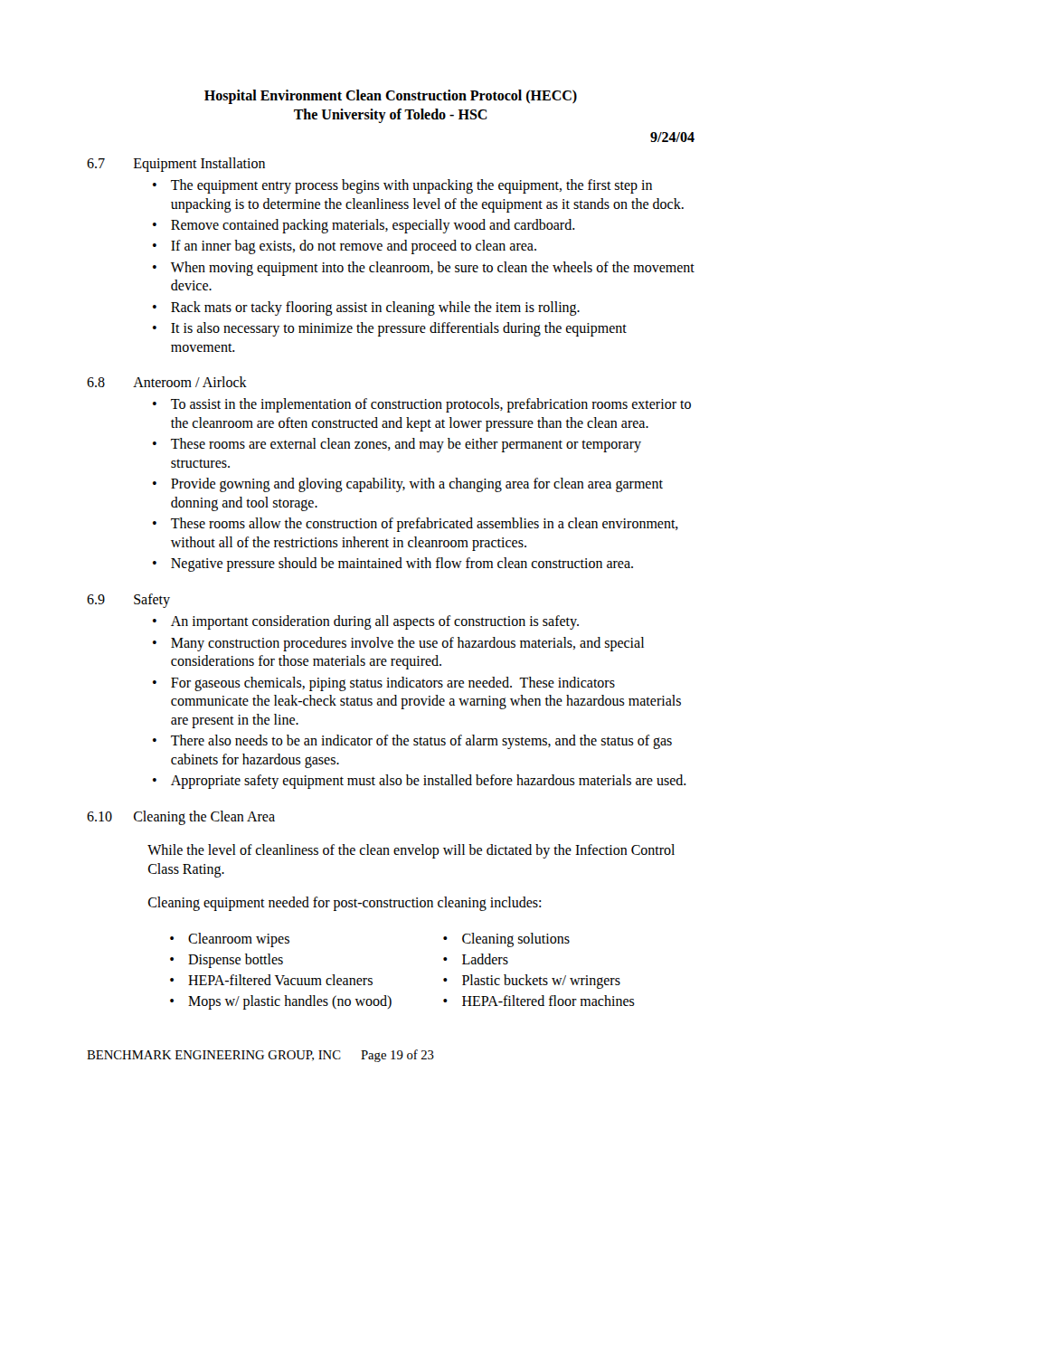Hospital Environment Clean Construction Protocol (HECC)
The University of Toledo - HSC
9/24/04
6.7 Equipment Installation
The equipment entry process begins with unpacking the equipment, the first step in unpacking is to determine the cleanliness level of the equipment as it stands on the dock.
Remove contained packing materials, especially wood and cardboard.
If an inner bag exists, do not remove and proceed to clean area.
When moving equipment into the cleanroom, be sure to clean the wheels of the movement device.
Rack mats or tacky flooring assist in cleaning while the item is rolling.
It is also necessary to minimize the pressure differentials during the equipment movement.
6.8 Anteroom / Airlock
To assist in the implementation of construction protocols, prefabrication rooms exterior to the cleanroom are often constructed and kept at lower pressure than the clean area.
These rooms are external clean zones, and may be either permanent or temporary structures.
Provide gowning and gloving capability, with a changing area for clean area garment donning and tool storage.
These rooms allow the construction of prefabricated assemblies in a clean environment, without all of the restrictions inherent in cleanroom practices.
Negative pressure should be maintained with flow from clean construction area.
6.9 Safety
An important consideration during all aspects of construction is safety.
Many construction procedures involve the use of hazardous materials, and special considerations for those materials are required.
For gaseous chemicals, piping status indicators are needed. These indicators communicate the leak-check status and provide a warning when the hazardous materials are present in the line.
There also needs to be an indicator of the status of alarm systems, and the status of gas cabinets for hazardous gases.
Appropriate safety equipment must also be installed before hazardous materials are used.
6.10 Cleaning the Clean Area
While the level of cleanliness of the clean envelop will be dictated by the Infection Control Class Rating.
Cleaning equipment needed for post-construction cleaning includes:
Cleanroom wipes
Dispense bottles
HEPA-filtered Vacuum cleaners
Mops w/ plastic handles (no wood)
Cleaning solutions
Ladders
Plastic buckets w/ wringers
HEPA-filtered floor machines
BENCHMARK ENGINEERING GROUP, INCPage 19 of 23